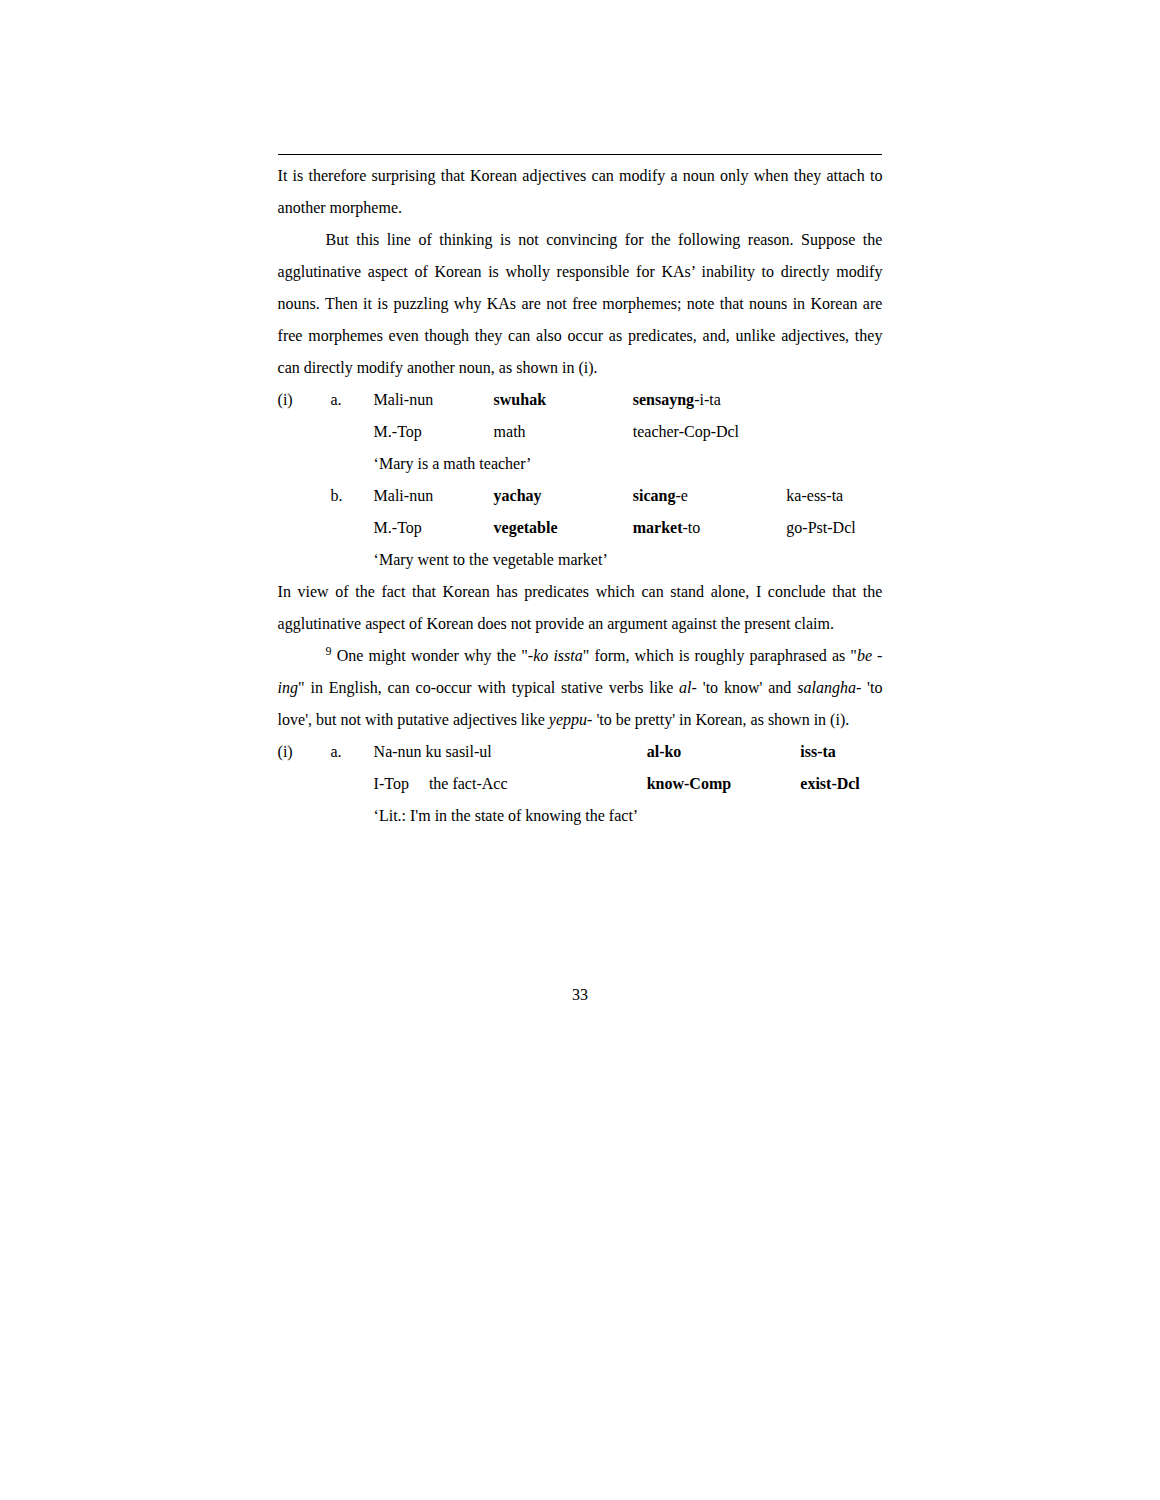It is therefore surprising that Korean adjectives can modify a noun only when they attach to another morpheme.
But this line of thinking is not convincing for the following reason. Suppose the agglutinative aspect of Korean is wholly responsible for KAs’ inability to directly modify nouns. Then it is puzzling why KAs are not free morphemes; note that nouns in Korean are free morphemes even though they can also occur as predicates, and, unlike adjectives, they can directly modify another noun, as shown in (i).
| (i) | a. | Mali-nun | swuhak | sensayng -i-ta | |
| | | M.-Top | math | teacher-Cop-Dcl | |
| | | ‘Mary is a math teacher’ |
| | b. | Mali-nun | yachay | sicang -e | ka-ess-ta |
| | | M.-Top | vegetable | market -to | go-Pst-Dcl |
| | | ‘Mary went to the vegetable market’ |
In view of the fact that Korean has predicates which can stand alone, I conclude that the agglutinative aspect of Korean does not provide an argument against the present claim.
9 One might wonder why the "-ko issta" form, which is roughly paraphrased as "be -ing" in English, can co-occur with typical stative verbs like al- 'to know' and salangha- 'to love', but not with putative adjectives like yeppu- 'to be pretty' in Korean, as shown in (i).
| (i) | a. | Na-nun ku sasil-ul | | al-ko | iss-ta |
| | | I-Top the fact-Acc | | know-Comp | exist-Dcl |
| | | ‘Lit.: I'm in the state of knowing the fact’ |
33